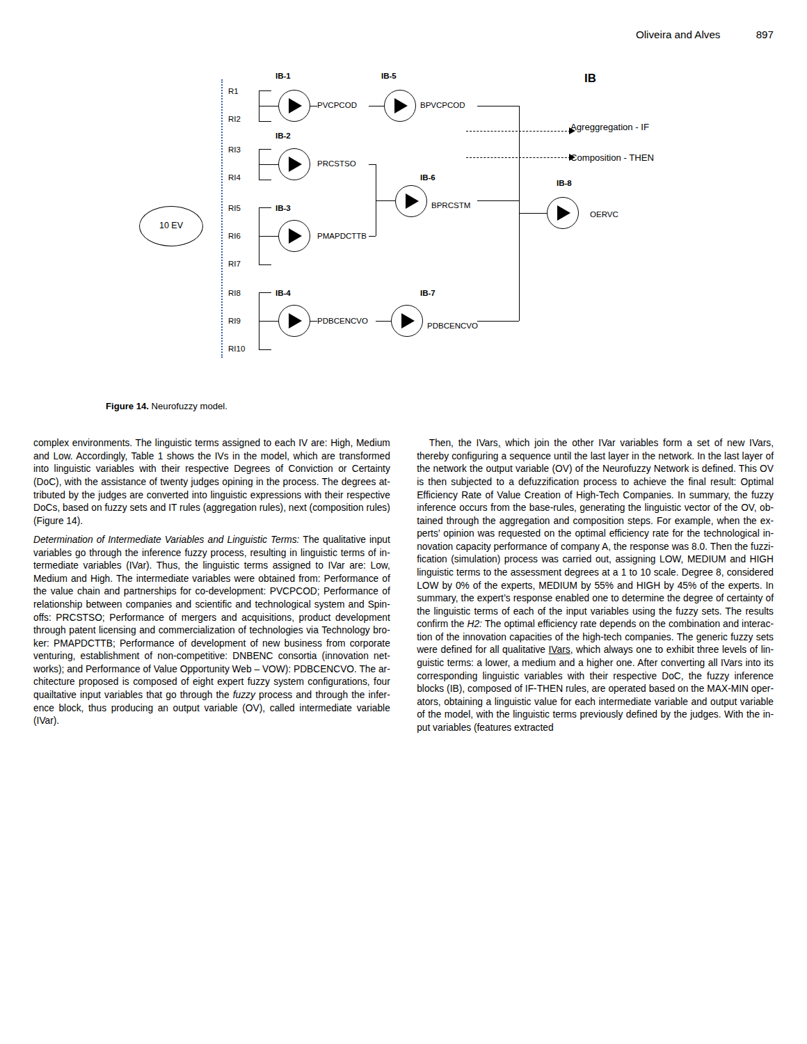Oliveira and Alves 897
10 EV
R1
RI2
RI3
RI4
RI5
RI6
RI7
RI8
RI9
RI10
IB-1
IB-2
IB-3
IB-4
PVCPCOD
PRCSTSO
PMAPDCTTB
PDBCENCVO
IB-5
BPVCPCOD
IB-6
BPRCSTM
IB-7
PDBCENCVO
IB
Agreggregation - IF
Composition - THEN
IB-8
OERVC
Figure 14. Neurofuzzy model.
complex environments. The linguistic terms assigned to each IV are: High, Medium and Low. Accordingly, Table 1 shows the IVs in the model, which are transformed into linguistic variables with their respective Degrees of Conviction or Certainty (DoC), with the assistance of twenty judges opining in the process. The degrees attributed by the judges are converted into linguistic expressions with their respective DoCs, based on fuzzy sets and IT rules (aggregation rules), next (composition rules) (Figure 14).
Determination of Intermediate Variables and Linguistic Terms: The qualitative input variables go through the inference fuzzy process, resulting in linguistic terms of intermediate variables (IVar). Thus, the linguistic terms assigned to IVar are: Low, Medium and High. The intermediate variables were obtained from: Performance of the value chain and partnerships for co-development: PVCPCOD; Performance of relationship between companies and scientific and technological system and Spin-offs: PRCSTSO; Performance of mergers and acquisitions, product development through patent licensing and commercialization of technologies via Technology broker: PMAPDCTTB; Performance of development of new business from corporate venturing, establishment of non-competitive: DNBENC consortia (innovation networks); and Performance of Value Opportunity Web – VOW): PDBCENCVO. The architecture proposed is composed of eight expert fuzzy system configurations, four quailtative input variables that go through the fuzzy process and through the inference block, thus producing an output variable (OV), called intermediate variable (IVar).
Then, the IVars, which join the other IVar variables form a set of new IVars, thereby configuring a sequence until the last layer in the network. In the last layer of the network the output variable (OV) of the Neurofuzzy Network is defined. This OV is then subjected to a defuzzification process to achieve the final result: Optimal Efficiency Rate of Value Creation of High-Tech Companies. In summary, the fuzzy inference occurs from the base-rules, generating the linguistic vector of the OV, obtained through the aggregation and composition steps. For example, when the experts’ opinion was requested on the optimal efficiency rate for the technological innovation capacity performance of company A, the response was 8.0. Then the fuzzification (simulation) process was carried out, assigning LOW, MEDIUM and HIGH linguistic terms to the assessment degrees at a 1 to 10 scale. Degree 8, considered LOW by 0% of the experts, MEDIUM by 55% and HIGH by 45% of the experts. In summary, the expert’s response enabled one to determine the degree of certainty of the linguistic terms of each of the input variables using the fuzzy sets. The results confirm the H2: The optimal efficiency rate depends on the combination and interaction of the innovation capacities of the high-tech companies. The generic fuzzy sets were defined for all qualitative IVars, which always one to exhibit three levels of linguistic terms: a lower, a medium and a higher one. After converting all IVars into its corresponding linguistic variables with their respective DoC, the fuzzy inference blocks (IB), composed of IF-THEN rules, are operated based on the MAX-MIN operators, obtaining a linguistic value for each intermediate variable and output variable of the model, with the linguistic terms previously defined by the judges. With the input variables (features extracted